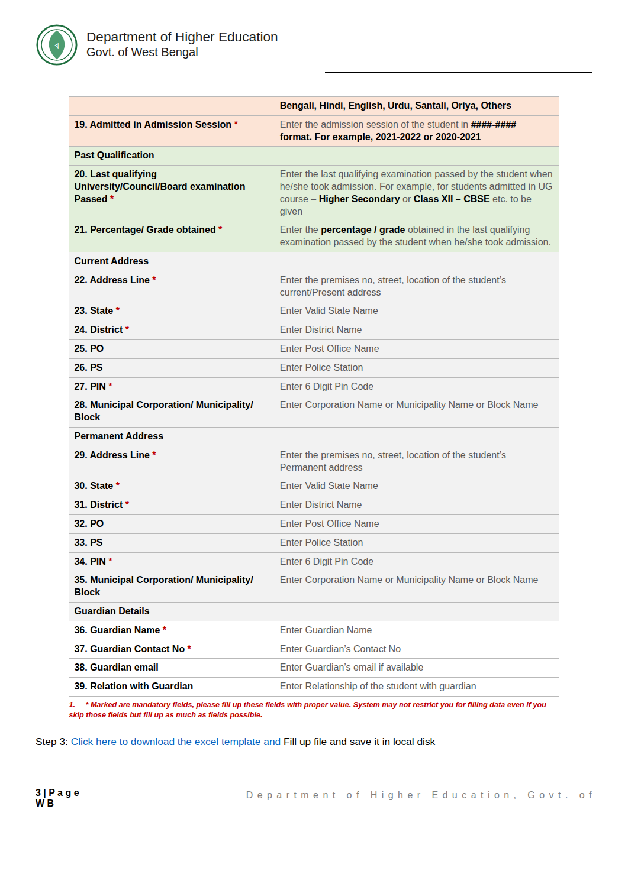ব
Department of Higher Education
Govt. of West Bengal
| | Bengali, Hindi, English, Urdu, Santali, Oriya, Others |
| 19. Admitted in Admission Session * | Enter the admission session of the student in ####-#### format. For example, 2021-2022 or 2020-2021 |
| Past Qualification |
| 20. Last qualifying University/Council/Board examination Passed * | Enter the last qualifying examination passed by the student when he/she took admission. For example, for students admitted in UG course – Higher Secondary or Class XII – CBSE etc. to be given |
| 21. Percentage/ Grade obtained * | Enter the percentage / grade obtained in the last qualifying examination passed by the student when he/she took admission. |
| Current Address |
| 22. Address Line * | Enter the premises no, street, location of the student’s current/Present address |
| 23. State * | Enter Valid State Name |
| 24. District * | Enter District Name |
| 25. PO | Enter Post Office Name |
| 26. PS | Enter Police Station |
| 27. PIN * | Enter 6 Digit Pin Code |
| 28. Municipal Corporation/ Municipality/ Block | Enter Corporation Name or Municipality Name or Block Name |
| Permanent Address |
| 29. Address Line * | Enter the premises no, street, location of the student’s Permanent address |
| 30. State * | Enter Valid State Name |
| 31. District * | Enter District Name |
| 32. PO | Enter Post Office Name |
| 33. PS | Enter Police Station |
| 34. PIN * | Enter 6 Digit Pin Code |
| 35. Municipal Corporation/ Municipality/ Block | Enter Corporation Name or Municipality Name or Block Name |
| Guardian Details |
| 36. Guardian Name * | Enter Guardian Name |
| 37. Guardian Contact No * | Enter Guardian’s Contact No |
| 38. Guardian email | Enter Guardian’s email if available |
| 39. Relation with Guardian | Enter Relationship of the student with guardian |
1.* Marked are mandatory fields, please fill up these fields with proper value. System may not restrict you for filling data even if you skip those fields but fill up as much as fields possible.
Step 3: Click here to download the excel template and Fill up file and save it in local disk
3 | P a g e
W B
D e p a r t m e n t o f H i g h e r E d u c a t i o n , G o v t . o f